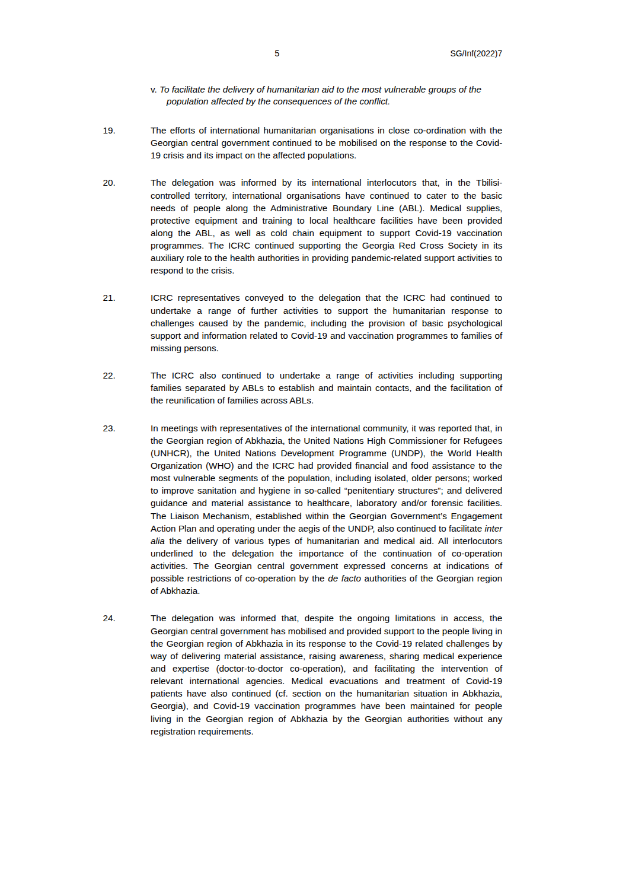5 SG/Inf(2022)7
v. To facilitate the delivery of humanitarian aid to the most vulnerable groups of the population affected by the consequences of the conflict.
19. The efforts of international humanitarian organisations in close co-ordination with the Georgian central government continued to be mobilised on the response to the Covid-19 crisis and its impact on the affected populations.
20. The delegation was informed by its international interlocutors that, in the Tbilisi-controlled territory, international organisations have continued to cater to the basic needs of people along the Administrative Boundary Line (ABL). Medical supplies, protective equipment and training to local healthcare facilities have been provided along the ABL, as well as cold chain equipment to support Covid-19 vaccination programmes. The ICRC continued supporting the Georgia Red Cross Society in its auxiliary role to the health authorities in providing pandemic-related support activities to respond to the crisis.
21. ICRC representatives conveyed to the delegation that the ICRC had continued to undertake a range of further activities to support the humanitarian response to challenges caused by the pandemic, including the provision of basic psychological support and information related to Covid-19 and vaccination programmes to families of missing persons.
22. The ICRC also continued to undertake a range of activities including supporting families separated by ABLs to establish and maintain contacts, and the facilitation of the reunification of families across ABLs.
23. In meetings with representatives of the international community, it was reported that, in the Georgian region of Abkhazia, the United Nations High Commissioner for Refugees (UNHCR), the United Nations Development Programme (UNDP), the World Health Organization (WHO) and the ICRC had provided financial and food assistance to the most vulnerable segments of the population, including isolated, older persons; worked to improve sanitation and hygiene in so-called “penitentiary structures”; and delivered guidance and material assistance to healthcare, laboratory and/or forensic facilities. The Liaison Mechanism, established within the Georgian Government’s Engagement Action Plan and operating under the aegis of the UNDP, also continued to facilitate inter alia the delivery of various types of humanitarian and medical aid. All interlocutors underlined to the delegation the importance of the continuation of co-operation activities. The Georgian central government expressed concerns at indications of possible restrictions of co-operation by the de facto authorities of the Georgian region of Abkhazia.
24. The delegation was informed that, despite the ongoing limitations in access, the Georgian central government has mobilised and provided support to the people living in the Georgian region of Abkhazia in its response to the Covid-19 related challenges by way of delivering material assistance, raising awareness, sharing medical experience and expertise (doctor-to-doctor co-operation), and facilitating the intervention of relevant international agencies. Medical evacuations and treatment of Covid-19 patients have also continued (cf. section on the humanitarian situation in Abkhazia, Georgia), and Covid-19 vaccination programmes have been maintained for people living in the Georgian region of Abkhazia by the Georgian authorities without any registration requirements.